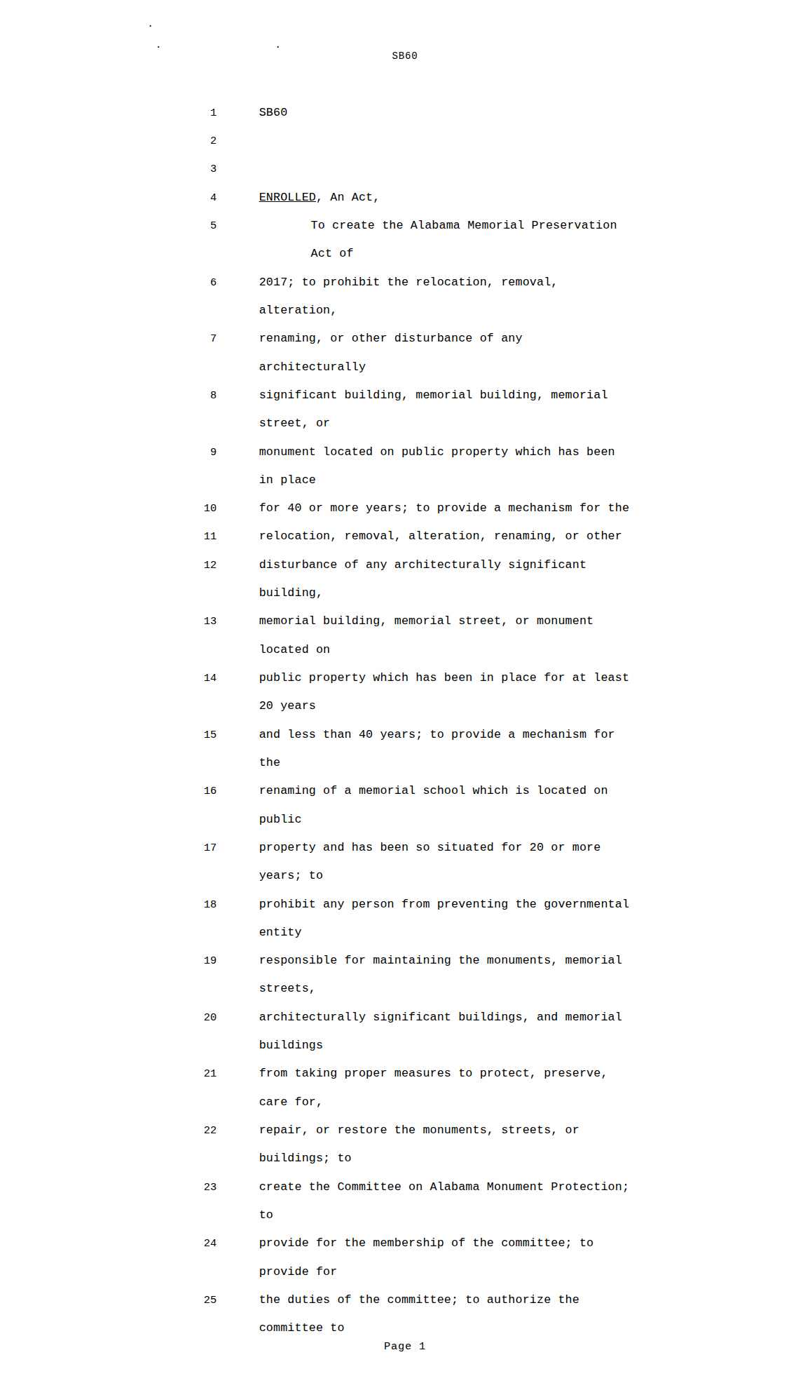. . .
SB60
1
SB60
2
3
4
ENROLLED, An Act,
5
To create the Alabama Memorial Preservation Act of
6
2017; to prohibit the relocation, removal, alteration,
7
renaming, or other disturbance of any architecturally
8
significant building, memorial building, memorial street, or
9
monument located on public property which has been in place
10
for 40 or more years; to provide a mechanism for the
11
relocation, removal, alteration, renaming, or other
12
disturbance of any architecturally significant building,
13
memorial building, memorial street, or monument located on
14
public property which has been in place for at least 20 years
15
and less than 40 years; to provide a mechanism for the
16
renaming of a memorial school which is located on public
17
property and has been so situated for 20 or more years; to
18
prohibit any person from preventing the governmental entity
19
responsible for maintaining the monuments, memorial streets,
20
architecturally significant buildings, and memorial buildings
21
from taking proper measures to protect, preserve, care for,
22
repair, or restore the monuments, streets, or buildings; to
23
create the Committee on Alabama Monument Protection; to
24
provide for the membership of the committee; to provide for
25
the duties of the committee; to authorize the committee to
Page 1